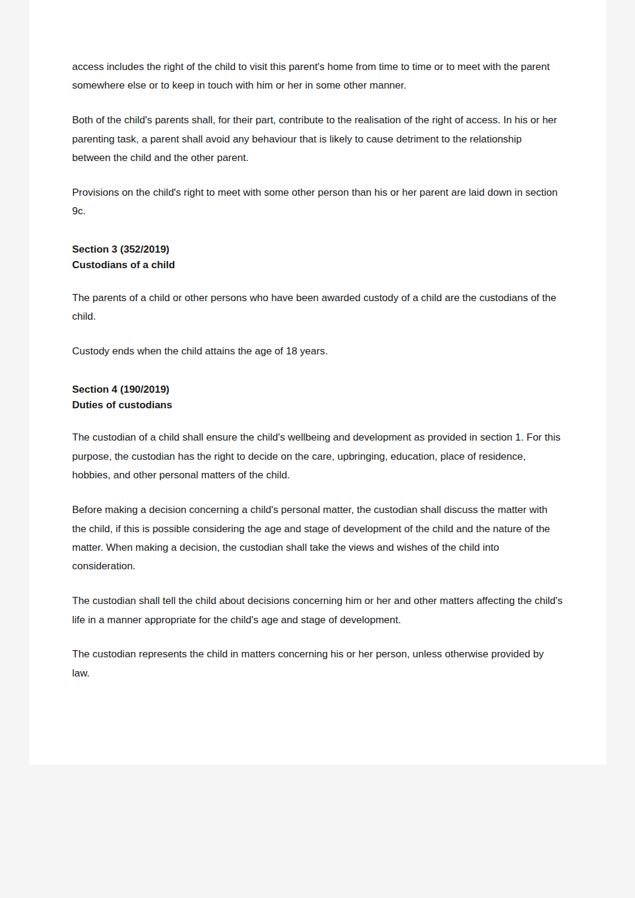access includes the right of the child to visit this parent's home from time to time or to meet with the parent somewhere else or to keep in touch with him or her in some other manner.
Both of the child's parents shall, for their part, contribute to the realisation of the right of access. In his or her parenting task, a parent shall avoid any behaviour that is likely to cause detriment to the relationship between the child and the other parent.
Provisions on the child's right to meet with some other person than his or her parent are laid down in section 9c.
Section 3 (352/2019) Custodians of a child
The parents of a child or other persons who have been awarded custody of a child are the custodians of the child.
Custody ends when the child attains the age of 18 years.
Section 4 (190/2019) Duties of custodians
The custodian of a child shall ensure the child's wellbeing and development as provided in section 1. For this purpose, the custodian has the right to decide on the care, upbringing, education, place of residence, hobbies, and other personal matters of the child.
Before making a decision concerning a child's personal matter, the custodian shall discuss the matter with the child, if this is possible considering the age and stage of development of the child and the nature of the matter. When making a decision, the custodian shall take the views and wishes of the child into consideration.
The custodian shall tell the child about decisions concerning him or her and other matters affecting the child's life in a manner appropriate for the child's age and stage of development.
The custodian represents the child in matters concerning his or her person, unless otherwise provided by law.